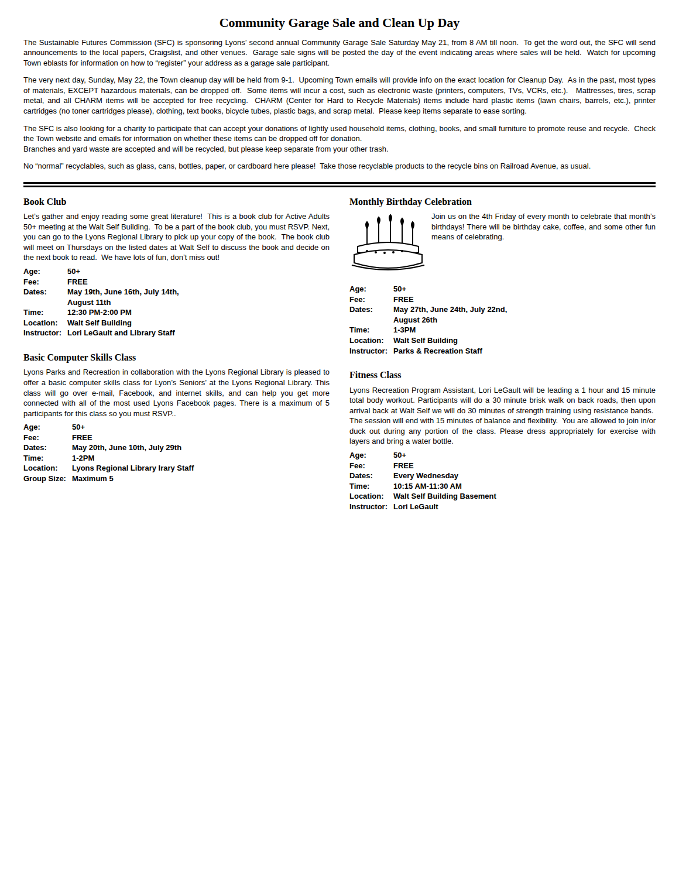Community Garage Sale and Clean Up Day
The Sustainable Futures Commission (SFC) is sponsoring Lyons’ second annual Community Garage Sale Saturday May 21, from 8 AM till noon. To get the word out, the SFC will send announcements to the local papers, Craigslist, and other venues. Garage sale signs will be posted the day of the event indicating areas where sales will be held. Watch for upcoming Town eblasts for information on how to “register” your address as a garage sale participant.
The very next day, Sunday, May 22, the Town cleanup day will be held from 9-1. Upcoming Town emails will provide info on the exact location for Cleanup Day. As in the past, most types of materials, EXCEPT hazardous materials, can be dropped off. Some items will incur a cost, such as electronic waste (printers, computers, TVs, VCRs, etc.). Mattresses, tires, scrap metal, and all CHARM items will be accepted for free recycling. CHARM (Center for Hard to Recycle Materials) items include hard plastic items (lawn chairs, barrels, etc.), printer cartridges (no toner cartridges please), clothing, text books, bicycle tubes, plastic bags, and scrap metal. Please keep items separate to ease sorting.
The SFC is also looking for a charity to participate that can accept your donations of lightly used household items, clothing, books, and small furniture to promote reuse and recycle. Check the Town website and emails for information on whether these items can be dropped off for donation.
Branches and yard waste are accepted and will be recycled, but please keep separate from your other trash.
No “normal” recyclables, such as glass, cans, bottles, paper, or cardboard here please! Take those recyclable products to the recycle bins on Railroad Avenue, as usual.
Book Club
Let’s gather and enjoy reading some great literature! This is a book club for Active Adults 50+ meeting at the Walt Self Building. To be a part of the book club, you must RSVP. Next, you can go to the Lyons Regional Library to pick up your copy of the book. The book club will meet on Thursdays on the listed dates at Walt Self to discuss the book and decide on the next book to read. We have lots of fun, don’t miss out!
| Age: | 50+ |
| Fee: | FREE |
| Dates: | May 19th, June 16th, July 14th, August 11th |
| Time: | 12:30 PM-2:00 PM |
| Location: | Walt Self Building |
| Instructor: | Lori LeGault and Library Staff |
Basic Computer Skills Class
Lyons Parks and Recreation in collaboration with the Lyons Regional Library is pleased to offer a basic computer skills class for Lyon’s Seniors’ at the Lyons Regional Library. This class will go over e-mail, Facebook, and internet skills, and can help you get more connected with all of the most used Lyons Facebook pages. There is a maximum of 5 participants for this class so you must RSVP..
| Age: | 50+ |
| Fee: | FREE |
| Dates: | May 20th, June 10th, July 29th |
| Time: | 1-2PM |
| Location: | Lyons Regional Library Irary Staff |
| Group Size: | Maximum 5 |
Monthly Birthday Celebration
Join us on the 4th Friday of every month to celebrate that month’s birthdays! There will be birthday cake, coffee, and some other fun means of celebrating.
| Age: | 50+ |
| Fee: | FREE |
| Dates: | May 27th, June 24th, July 22nd, August 26th |
| Time: | 1-3PM |
| Location: | Walt Self Building |
| Instructor: | Parks & Recreation Staff |
Fitness Class
Lyons Recreation Program Assistant, Lori LeGault will be leading a 1 hour and 15 minute total body workout. Participants will do a 30 minute brisk walk on back roads, then upon arrival back at Walt Self we will do 30 minutes of strength training using resistance bands. The session will end with 15 minutes of balance and flexibility. You are allowed to join in/or duck out during any portion of the class. Please dress appropriately for exercise with layers and bring a water bottle.
| Age: | 50+ |
| Fee: | FREE |
| Dates: | Every Wednesday |
| Time: | 10:15 AM-11:30 AM |
| Location: | Walt Self Building Basement |
| Instructor: | Lori LeGault |